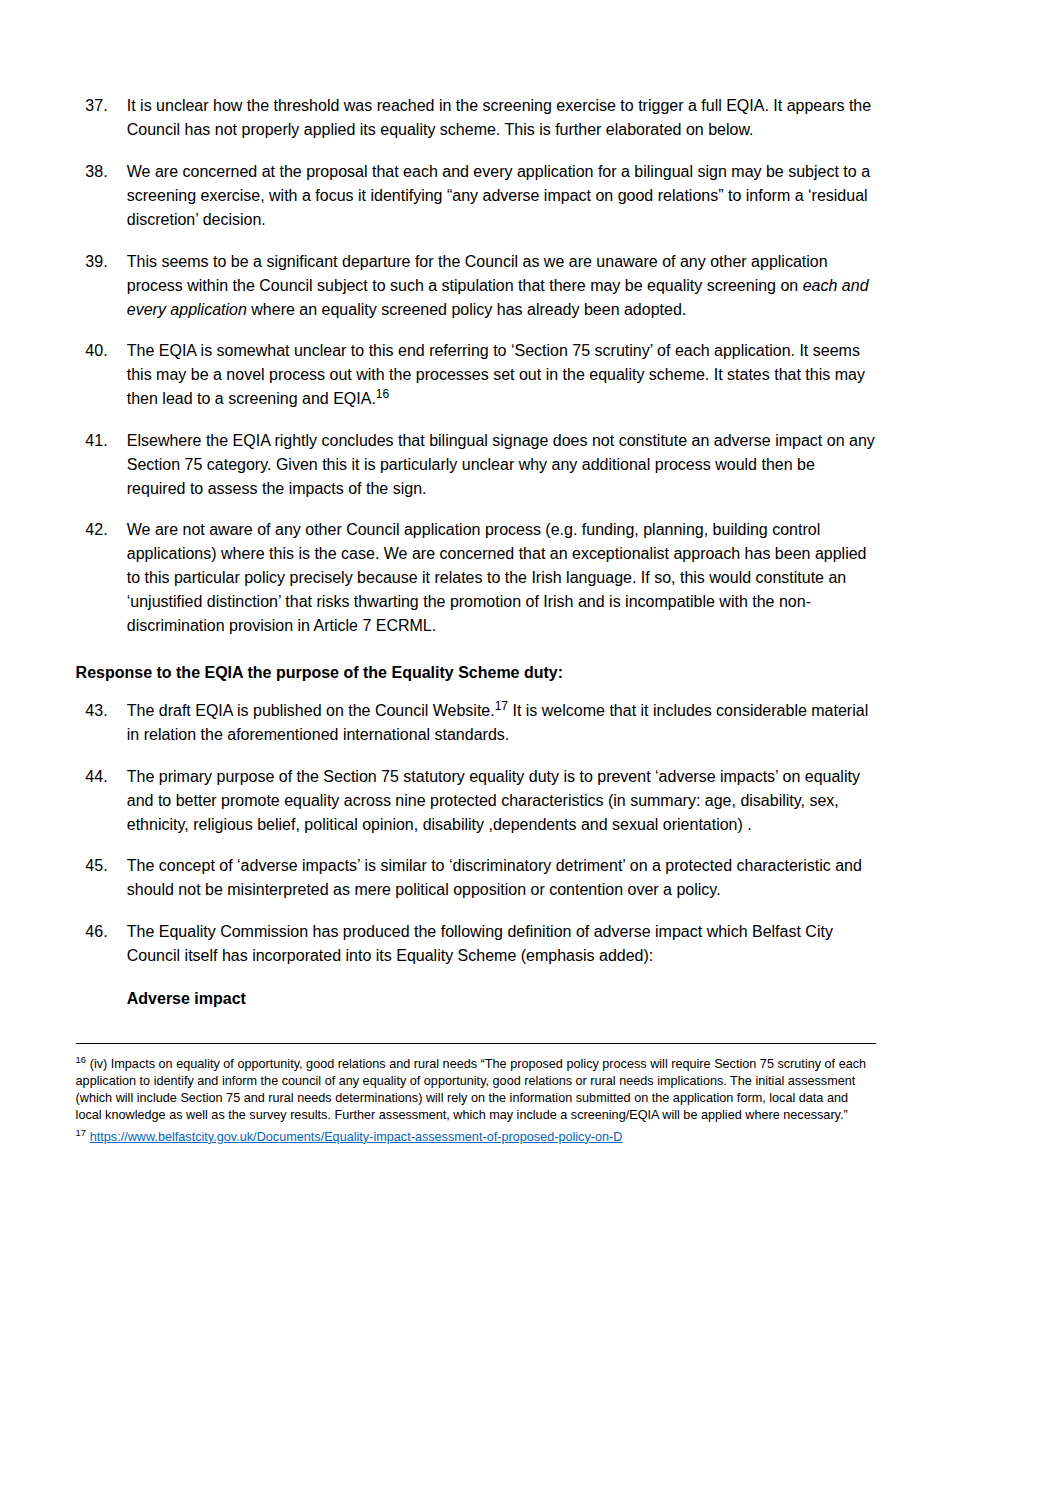37. It is unclear how the threshold was reached in the screening exercise to trigger a full EQIA. It appears the Council has not properly applied its equality scheme. This is further elaborated on below.
38. We are concerned at the proposal that each and every application for a bilingual sign may be subject to a screening exercise, with a focus it identifying “any adverse impact on good relations” to inform a ‘residual discretion’ decision.
39. This seems to be a significant departure for the Council as we are unaware of any other application process within the Council subject to such a stipulation that there may be equality screening on each and every application where an equality screened policy has already been adopted.
40. The EQIA is somewhat unclear to this end referring to ‘Section 75 scrutiny’ of each application. It seems this may be a novel process out with the processes set out in the equality scheme. It states that this may then lead to a screening and EQIA.16
41. Elsewhere the EQIA rightly concludes that bilingual signage does not constitute an adverse impact on any Section 75 category. Given this it is particularly unclear why any additional process would then be required to assess the impacts of the sign.
42. We are not aware of any other Council application process (e.g. funding, planning, building control applications) where this is the case. We are concerned that an exceptionalist approach has been applied to this particular policy precisely because it relates to the Irish language. If so, this would constitute an ‘unjustified distinction’ that risks thwarting the promotion of Irish and is incompatible with the non-discrimination provision in Article 7 ECRML.
Response to the EQIA the purpose of the Equality Scheme duty:
43. The draft EQIA is published on the Council Website.17 It is welcome that it includes considerable material in relation the aforementioned international standards.
44. The primary purpose of the Section 75 statutory equality duty is to prevent ‘adverse impacts’ on equality and to better promote equality across nine protected characteristics (in summary: age, disability, sex, ethnicity, religious belief, political opinion, disability ,dependents and sexual orientation) .
45. The concept of ‘adverse impacts’ is similar to ‘discriminatory detriment’ on a protected characteristic and should not be misinterpreted as mere political opposition or contention over a policy.
46. The Equality Commission has produced the following definition of adverse impact which Belfast City Council itself has incorporated into its Equality Scheme (emphasis added):
Adverse impact
16 (iv) Impacts on equality of opportunity, good relations and rural needs “The proposed policy process will require Section 75 scrutiny of each application to identify and inform the council of any equality of opportunity, good relations or rural needs implications. The initial assessment (which will include Section 75 and rural needs determinations) will rely on the information submitted on the application form, local data and local knowledge as well as the survey results. Further assessment, which may include a screening/EQIA will be applied where necessary.”
17 https://www.belfastcity.gov.uk/Documents/Equality-impact-assessment-of-proposed-policy-on-D